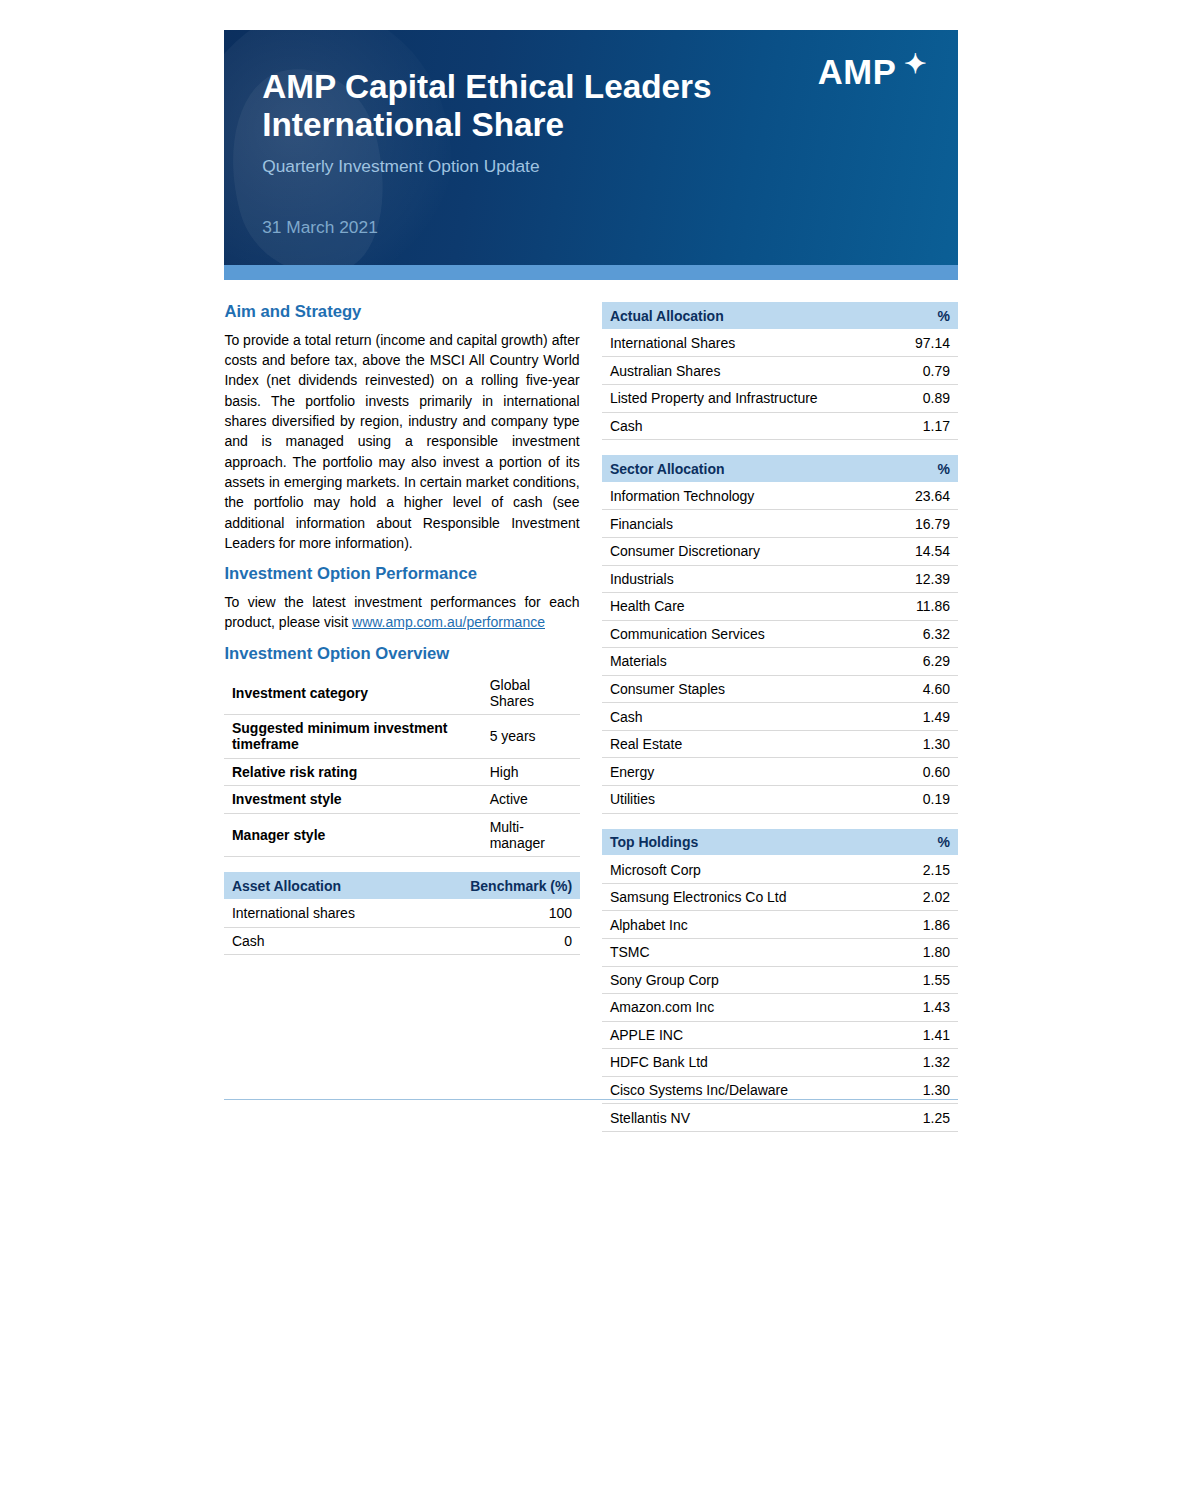AMP✦
AMP Capital Ethical Leaders International Share
Quarterly Investment Option Update
31 March 2021
Aim and Strategy
To provide a total return (income and capital growth) after costs and before tax, above the MSCI All Country World Index (net dividends reinvested) on a rolling five-year basis. The portfolio invests primarily in international shares diversified by region, industry and company type and is managed using a responsible investment approach. The portfolio may also invest a portion of its assets in emerging markets. In certain market conditions, the portfolio may hold a higher level of cash (see additional information about Responsible Investment Leaders for more information).
Investment Option Performance
To view the latest investment performances for each product, please visit www.amp.com.au/performance
Investment Option Overview
| Investment category | Global Shares |
| Suggested minimum investment timeframe | 5 years |
| Relative risk rating | High |
| Investment style | Active |
| Manager style | Multi-manager |
| Asset Allocation | Benchmark (%) |
| --- | --- |
| International shares | 100 |
| Cash | 0 |
| Actual Allocation | % |
| --- | --- |
| International Shares | 97.14 |
| Australian Shares | 0.79 |
| Listed Property and Infrastructure | 0.89 |
| Cash | 1.17 |
| Sector Allocation | % |
| --- | --- |
| Information Technology | 23.64 |
| Financials | 16.79 |
| Consumer Discretionary | 14.54 |
| Industrials | 12.39 |
| Health Care | 11.86 |
| Communication Services | 6.32 |
| Materials | 6.29 |
| Consumer Staples | 4.60 |
| Cash | 1.49 |
| Real Estate | 1.30 |
| Energy | 0.60 |
| Utilities | 0.19 |
| Top Holdings | % |
| --- | --- |
| Microsoft Corp | 2.15 |
| Samsung Electronics Co Ltd | 2.02 |
| Alphabet Inc | 1.86 |
| TSMC | 1.80 |
| Sony Group Corp | 1.55 |
| Amazon.com Inc | 1.43 |
| APPLE INC | 1.41 |
| HDFC Bank Ltd | 1.32 |
| Cisco Systems Inc/Delaware | 1.30 |
| Stellantis NV | 1.25 |